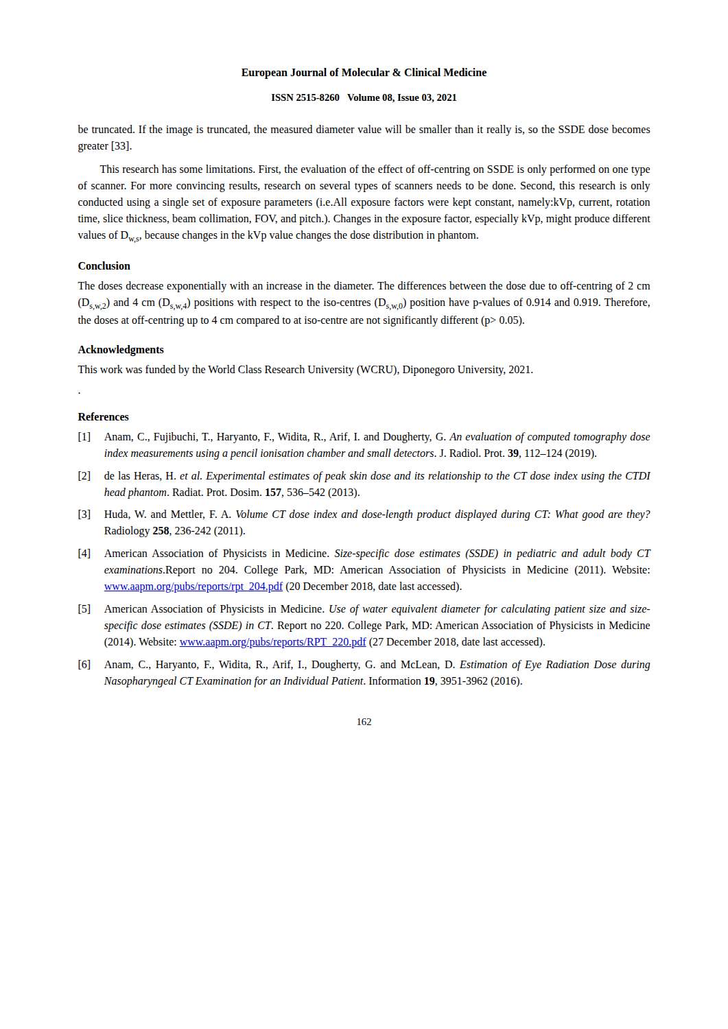European Journal of Molecular & Clinical Medicine
ISSN 2515-8260 Volume 08, Issue 03, 2021
be truncated. If the image is truncated, the measured diameter value will be smaller than it really is, so the SSDE dose becomes greater [33].
This research has some limitations. First, the evaluation of the effect of off-centring on SSDE is only performed on one type of scanner. For more convincing results, research on several types of scanners needs to be done. Second, this research is only conducted using a single set of exposure parameters (i.e.All exposure factors were kept constant, namely:kVp, current, rotation time, slice thickness, beam collimation, FOV, and pitch.). Changes in the exposure factor, especially kVp, might produce different values of Dw,s, because changes in the kVp value changes the dose distribution in phantom.
Conclusion
The doses decrease exponentially with an increase in the diameter. The differences between the dose due to off-centring of 2 cm (Ds,w,2) and 4 cm (Ds,w,4) positions with respect to the iso-centres (Ds,w,0) position have p-values of 0.914 and 0.919. Therefore, the doses at off-centring up to 4 cm compared to at iso-centre are not significantly different (p> 0.05).
Acknowledgments
This work was funded by the World Class Research University (WCRU), Diponegoro University, 2021.
.
References
[1] Anam, C., Fujibuchi, T., Haryanto, F., Widita, R., Arif, I. and Dougherty, G. An evaluation of computed tomography dose index measurements using a pencil ionisation chamber and small detectors. J. Radiol. Prot. 39, 112–124 (2019).
[2] de las Heras, H. et al. Experimental estimates of peak skin dose and its relationship to the CT dose index using the CTDI head phantom. Radiat. Prot. Dosim. 157, 536–542 (2013).
[3] Huda, W. and Mettler, F. A. Volume CT dose index and dose-length product displayed during CT: What good are they? Radiology 258, 236-242 (2011).
[4] American Association of Physicists in Medicine. Size-specific dose estimates (SSDE) in pediatric and adult body CT examinations.Report no 204. College Park, MD: American Association of Physicists in Medicine (2011). Website: www.aapm.org/pubs/reports/rpt_204.pdf (20 December 2018, date last accessed).
[5] American Association of Physicists in Medicine. Use of water equivalent diameter for calculating patient size and size-specific dose estimates (SSDE) in CT. Report no 220. College Park, MD: American Association of Physicists in Medicine (2014). Website: www.aapm.org/pubs/reports/RPT_220.pdf (27 December 2018, date last accessed).
[6] Anam, C., Haryanto, F., Widita, R., Arif, I., Dougherty, G. and McLean, D. Estimation of Eye Radiation Dose during Nasopharyngeal CT Examination for an Individual Patient. Information 19, 3951-3962 (2016).
162